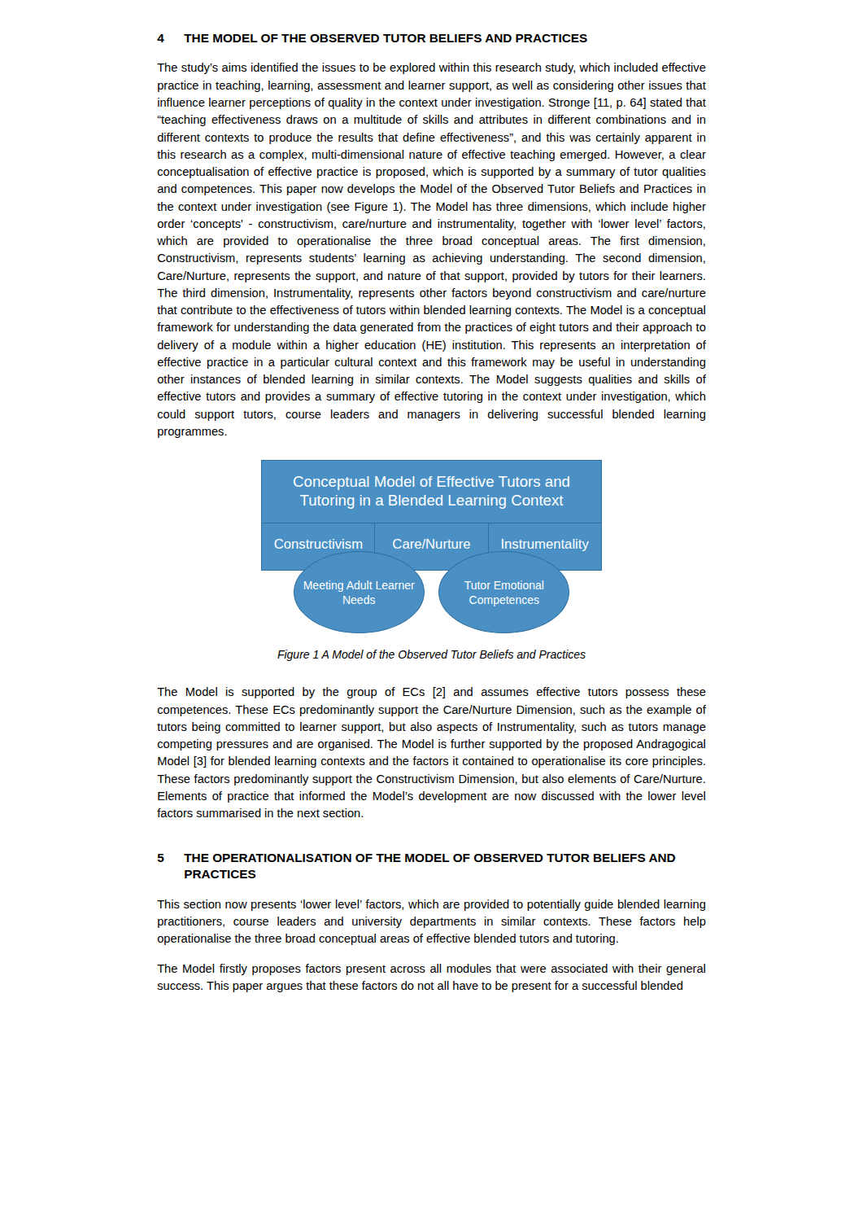4 THE MODEL OF THE OBSERVED TUTOR BELIEFS AND PRACTICES
The study’s aims identified the issues to be explored within this research study, which included effective practice in teaching, learning, assessment and learner support, as well as considering other issues that influence learner perceptions of quality in the context under investigation. Stronge [11, p. 64] stated that “teaching effectiveness draws on a multitude of skills and attributes in different combinations and in different contexts to produce the results that define effectiveness”, and this was certainly apparent in this research as a complex, multi-dimensional nature of effective teaching emerged. However, a clear conceptualisation of effective practice is proposed, which is supported by a summary of tutor qualities and competences. This paper now develops the Model of the Observed Tutor Beliefs and Practices in the context under investigation (see Figure 1). The Model has three dimensions, which include higher order ‘concepts' - constructivism, care/nurture and instrumentality, together with ‘lower level’ factors, which are provided to operationalise the three broad conceptual areas. The first dimension, Constructivism, represents students’ learning as achieving understanding. The second dimension, Care/Nurture, represents the support, and nature of that support, provided by tutors for their learners. The third dimension, Instrumentality, represents other factors beyond constructivism and care/nurture that contribute to the effectiveness of tutors within blended learning contexts. The Model is a conceptual framework for understanding the data generated from the practices of eight tutors and their approach to delivery of a module within a higher education (HE) institution. This represents an interpretation of effective practice in a particular cultural context and this framework may be useful in understanding other instances of blended learning in similar contexts. The Model suggests qualities and skills of effective tutors and provides a summary of effective tutoring in the context under investigation, which could support tutors, course leaders and managers in delivering successful blended learning programmes.
Conceptual Model of Effective Tutors and Tutoring in a Blended Learning Context
Constructivism
Care/Nurture
Instrumentality
Meeting Adult Learner Needs
Tutor Emotional Competences
Figure 1 A Model of the Observed Tutor Beliefs and Practices
The Model is supported by the group of ECs [2] and assumes effective tutors possess these competences. These ECs predominantly support the Care/Nurture Dimension, such as the example of tutors being committed to learner support, but also aspects of Instrumentality, such as tutors manage competing pressures and are organised. The Model is further supported by the proposed Andragogical Model [3] for blended learning contexts and the factors it contained to operationalise its core principles. These factors predominantly support the Constructivism Dimension, but also elements of Care/Nurture. Elements of practice that informed the Model’s development are now discussed with the lower level factors summarised in the next section.
5 THE OPERATIONALISATION OF THE MODEL OF OBSERVED TUTOR BELIEFS AND PRACTICES
This section now presents ‘lower level’ factors, which are provided to potentially guide blended learning practitioners, course leaders and university departments in similar contexts. These factors help operationalise the three broad conceptual areas of effective blended tutors and tutoring.
The Model firstly proposes factors present across all modules that were associated with their general success. This paper argues that these factors do not all have to be present for a successful blended